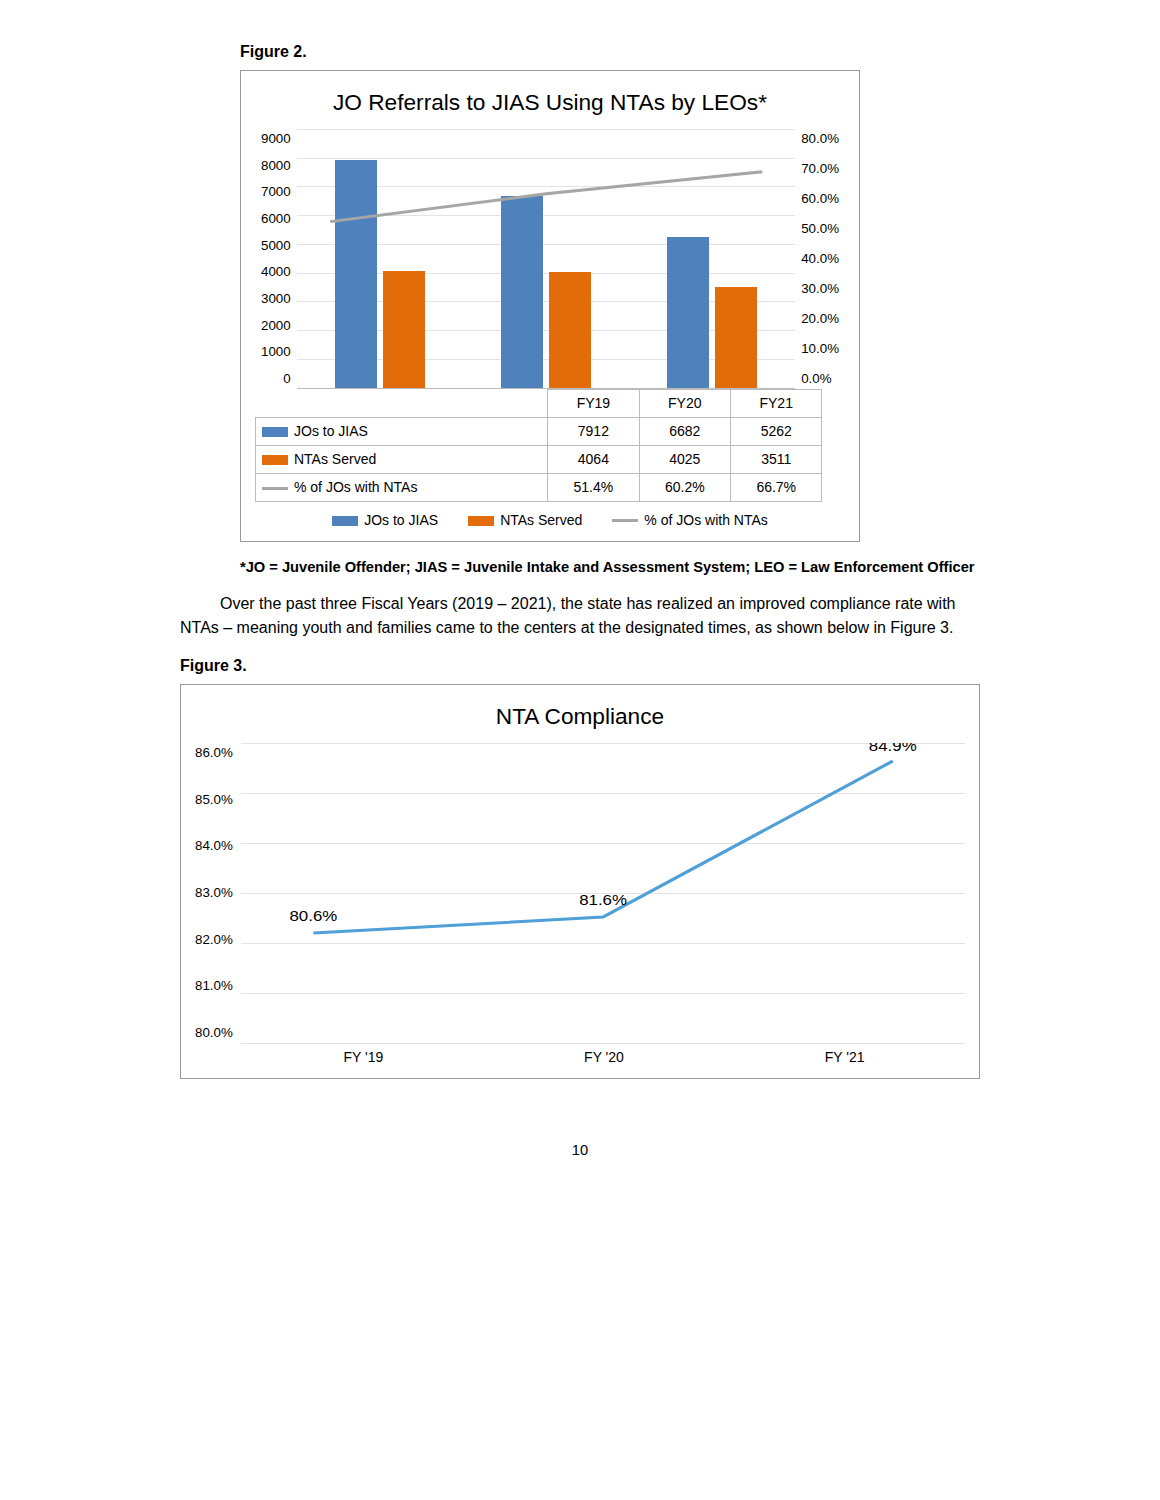Figure 2.
JO Referrals to JIAS Using NTAs by LEOs*
9000
8000
7000
6000
5000
4000
3000
2000
1000
0
80.0%
70.0%
60.0%
50.0%
40.0%
30.0%
20.0%
10.0%
0.0%
| | FY19 | FY20 | FY21 | |
| JOs to JIAS | 7912 | 6682 | 5262 | |
| NTAs Served | 4064 | 4025 | 3511 | |
| % of JOs with NTAs | 51.4% | 60.2% | 66.7% | |
JOs to JIAS NTAs Served % of JOs with NTAs
*JO = Juvenile Offender; JIAS = Juvenile Intake and Assessment System; LEO = Law Enforcement Officer
Over the past three Fiscal Years (2019 – 2021), the state has realized an improved compliance rate with NTAs – meaning youth and families came to the centers at the designated times, as shown below in Figure 3.
Figure 3.
NTA Compliance
86.0%
85.0%
84.0%
83.0%
82.0%
81.0%
80.0%
80.6% 81.6% 84.9%
FY '19 FY '20 FY '21
10